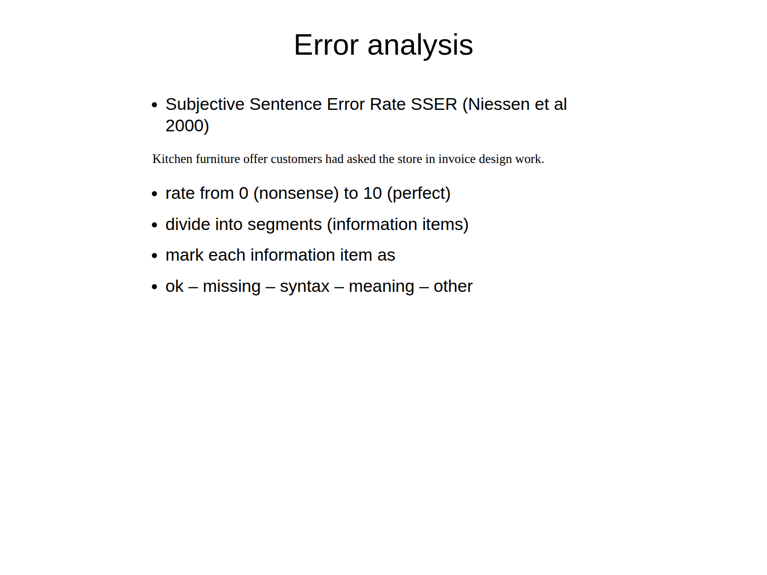Error analysis
Subjective Sentence Error Rate SSER (Niessen et al 2000)
Kitchen furniture offer customers had asked the store in invoice design work.
rate from 0 (nonsense) to 10 (perfect)
divide into segments (information items)
mark each information item as
ok – missing – syntax – meaning – other